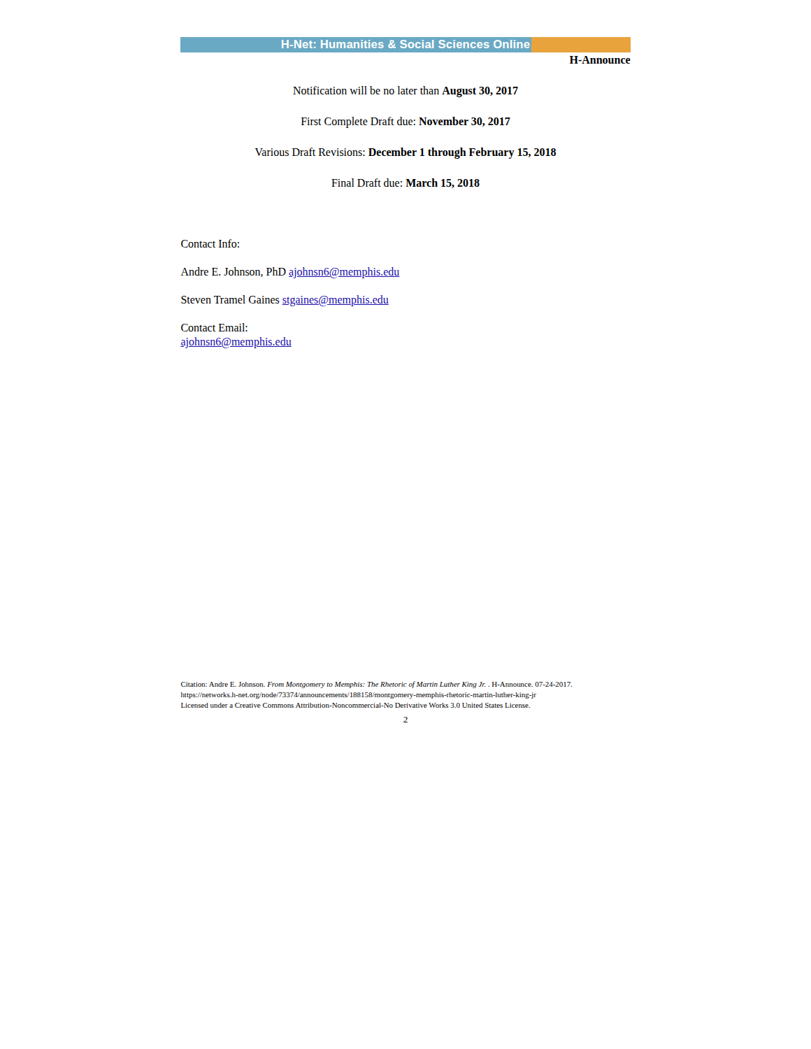H-Net: Humanities & Social Sciences Online
H-Announce
Notification will be no later than August 30, 2017
First Complete Draft due: November 30, 2017
Various Draft Revisions: December 1 through February 15, 2018
Final Draft due: March 15, 2018
Contact Info:
Andre E. Johnson, PhD ajohnsn6@memphis.edu
Steven Tramel Gaines stgaines@memphis.edu
Contact Email:
ajohnsn6@memphis.edu
Citation: Andre E. Johnson. From Montgomery to Memphis: The Rhetoric of Martin Luther King Jr. . H-Announce. 07-24-2017.
https://networks.h-net.org/node/73374/announcements/188158/montgomery-memphis-rhetoric-martin-luther-king-jr
Licensed under a Creative Commons Attribution-Noncommercial-No Derivative Works 3.0 United States License.
2